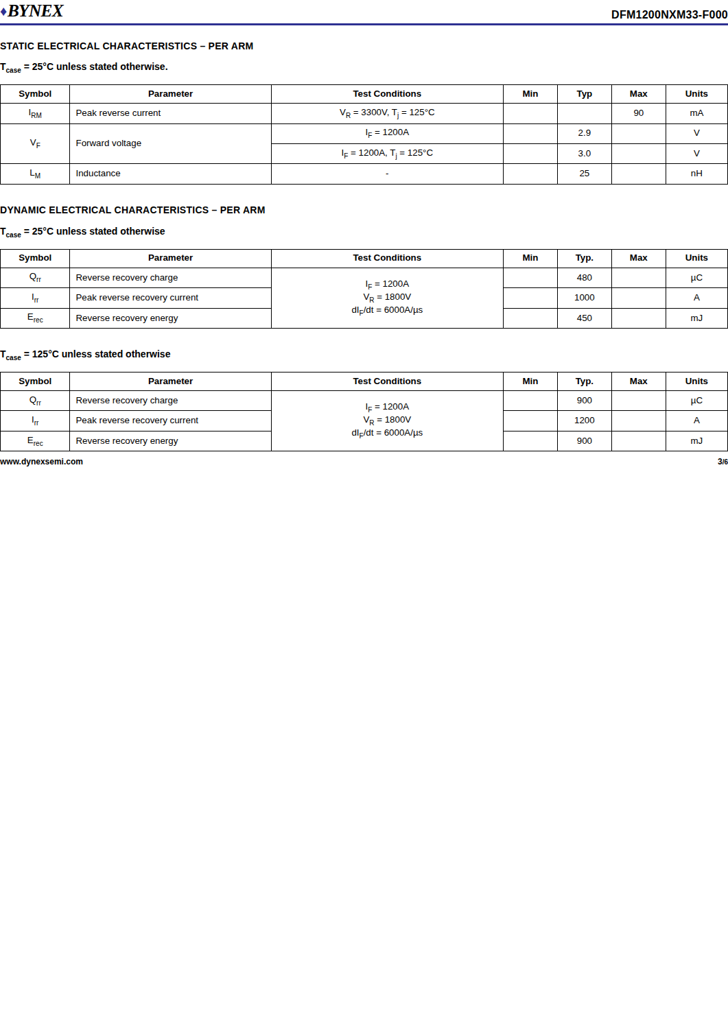♦BYNEX
DFM1200NXM33-F000
STATIC ELECTRICAL CHARACTERISTICS – PER ARM
Tcase = 25°C unless stated otherwise.
| Symbol | Parameter | Test Conditions | Min | Typ | Max | Units |
| --- | --- | --- | --- | --- | --- | --- |
| I RM | Peak reverse current | V R = 3300V, T j = 125°C | | | 90 | mA |
| V F | Forward voltage | I F = 1200A | | 2.9 | | V |
| I F = 1200A, T j = 125°C | | 3.0 | | V |
| L M | Inductance | - | | 25 | | nH |
DYNAMIC ELECTRICAL CHARACTERISTICS – PER ARM
Tcase = 25°C unless stated otherwise
| Symbol | Parameter | Test Conditions | Min | Typ. | Max | Units |
| --- | --- | --- | --- | --- | --- | --- |
| Q rr | Reverse recovery charge | I F = 1200A V R = 1800V dI F /dt = 6000A/µs | | 480 | | µC |
| I rr | Peak reverse recovery current | | 1000 | | A |
| E rec | Reverse recovery energy | | 450 | | mJ |
Tcase = 125°C unless stated otherwise
| Symbol | Parameter | Test Conditions | Min | Typ. | Max | Units |
| --- | --- | --- | --- | --- | --- | --- |
| Q rr | Reverse recovery charge | I F = 1200A V R = 1800V dI F /dt = 6000A/µs | | 900 | | µC |
| I rr | Peak reverse recovery current | | 1200 | | A |
| E rec | Reverse recovery energy | | 900 | | mJ |
www.dynexsemi.com
3/6